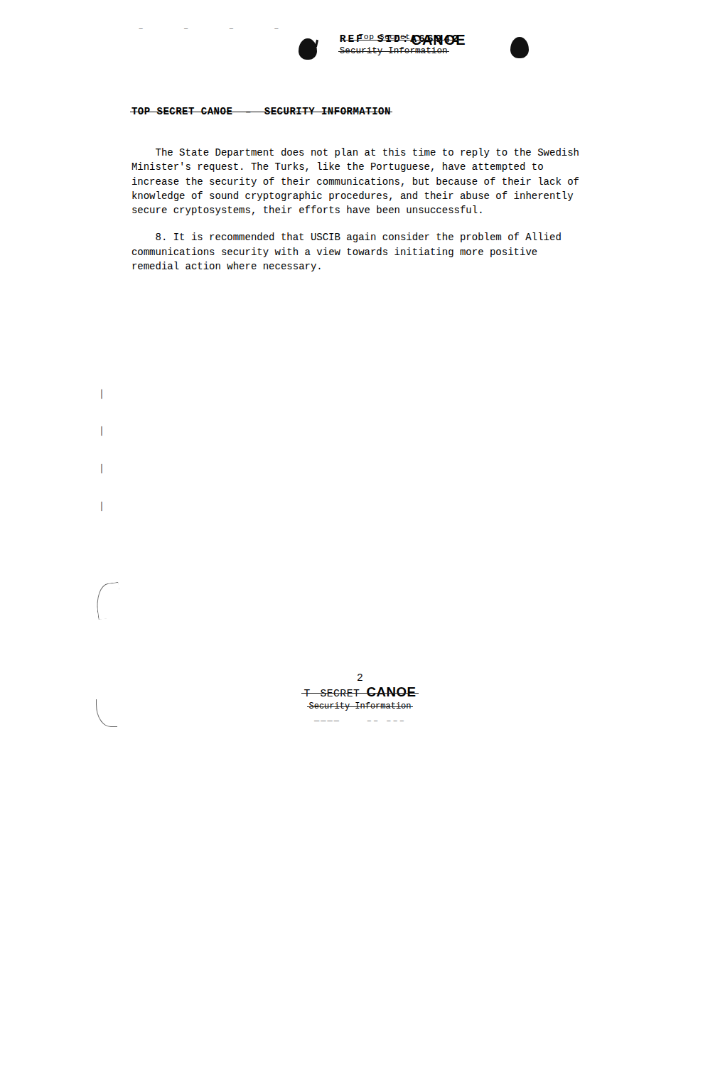– – – –
R E F S I D : A 6 6 9 4 2 CANOE Top Secret
Security Information
TOP SECRET CANOE – SECURITY INFORMATION
The State Department does not plan at this time to reply to the Swedish Minister's request. The Turks, like the Portuguese, have attempted to increase the security of their communications, but because of their lack of knowledge of sound cryptographic procedures, and their abuse of inherently secure cryptosystems, their efforts have been unsuccessful.
8. It is recommended that USCIB again consider the problem of Allied communications security with a view towards initiating more positive remedial action where necessary.
∣
∣
∣
∣
2
T    SECRET CANOE
Security Information
———— –– –––